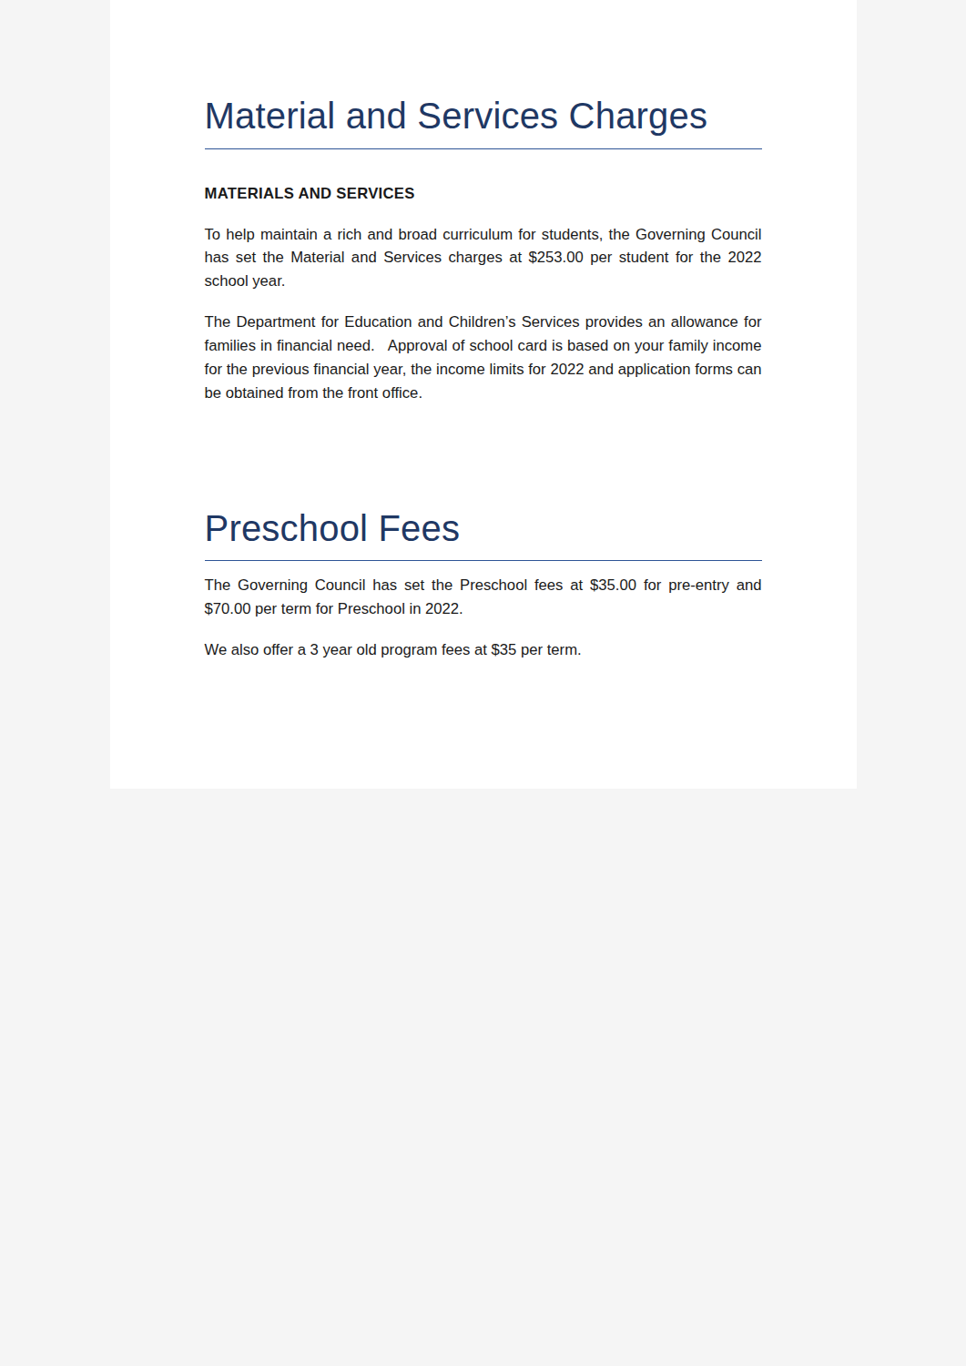Material and Services Charges
MATERIALS AND SERVICES
To help maintain a rich and broad curriculum for students, the Governing Council has set the Material and Services charges at $253.00 per student for the 2022 school year.
The Department for Education and Children’s Services provides an allowance for families in financial need. Approval of school card is based on your family income for the previous financial year, the income limits for 2022 and application forms can be obtained from the front office.
Preschool Fees
The Governing Council has set the Preschool fees at $35.00 for pre-entry and $70.00 per term for Preschool in 2022.
We also offer a 3 year old program fees at $35 per term.